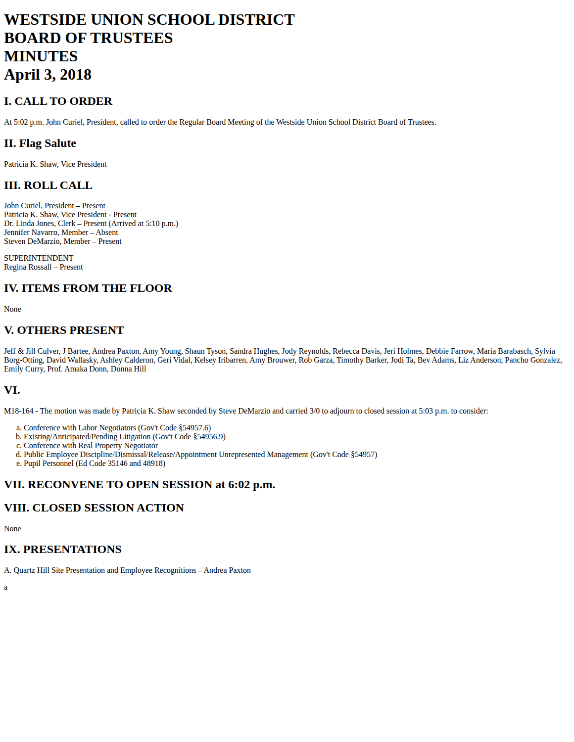WESTSIDE UNION SCHOOL DISTRICT
BOARD OF TRUSTEES
MINUTES
April 3, 2018
I. CALL TO ORDER
At 5:02 p.m. John Curiel, President, called to order the Regular Board Meeting of the Westside Union School District Board of Trustees.
II. Flag Salute
Patricia K. Shaw, Vice President
III. ROLL CALL
John Curiel, President – Present
Patricia K. Shaw, Vice President - Present
Dr. Linda Jones, Clerk – Present (Arrived at 5:10 p.m.)
Jennifer Navarro, Member – Absent
Steven DeMarzio, Member – Present
SUPERINTENDENT
Regina Rossall – Present
IV. ITEMS FROM THE FLOOR
None
V. OTHERS PRESENT
Jeff & Jill Culver, J Bartee, Andrea Paxton, Amy Young, Shaun Tyson, Sandra Hughes, Jody Reynolds, Rebecca Davis, Jeri Holmes, Debbie Farrow, Maria Barabasch, Sylvia Borg-Otting, David Wallasky, Ashley Calderon, Geri Vidal, Kelsey Iribarren, Amy Brouwer, Rob Garza, Timothy Barker, Jodi Ta, Bev Adams, Liz Anderson, Pancho Gonzalez, Emily Curry, Prof. Amaka Donn, Donna Hill
VI.
M18-164 - The motion was made by Patricia K. Shaw seconded by Steve DeMarzio and carried 3/0 to adjourn to closed session at 5:03 p.m. to consider:
Conference with Labor Negotiators (Gov't Code §54957.6)
Existing/Anticipated/Pending Litigation (Gov't Code §54956.9)
Conference with Real Property Negotiator
Public Employee Discipline/Dismissal/Release/Appointment Unrepresented Management (Gov't Code §54957)
Pupil Personnel (Ed Code 35146 and 48918)
VII. RECONVENE TO OPEN SESSION at 6:02 p.m.
VIII. CLOSED SESSION ACTION
None
IX. PRESENTATIONS
A. Quartz Hill Site Presentation and Employee Recognitions – Andrea Paxton
a